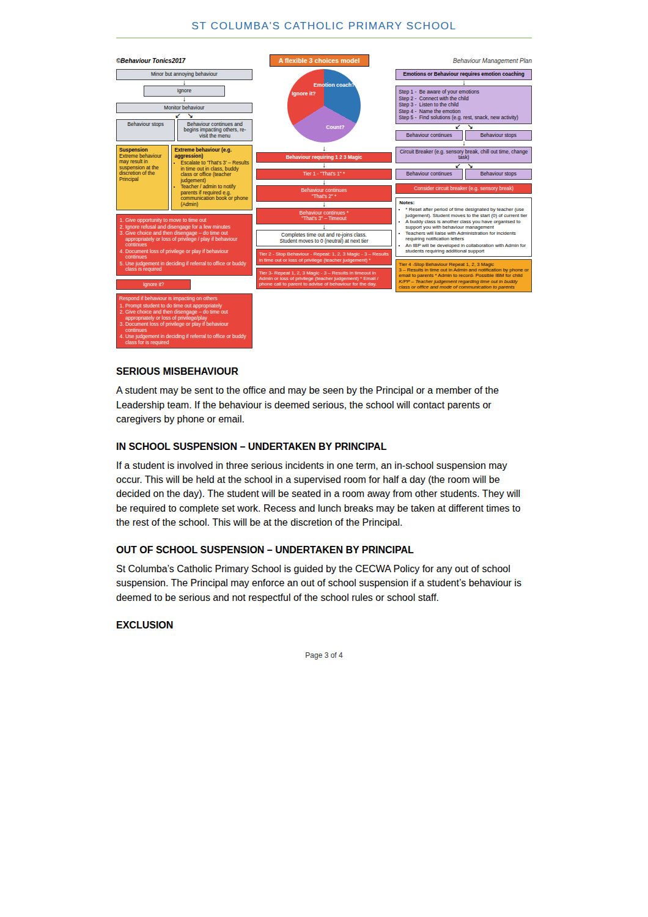ST COLUMBA'S CATHOLIC PRIMARY SCHOOL
©Behaviour Tonics2017
A flexible 3 choices model
Behaviour Management Plan
Minor but annoying behaviour
↓
Ignore
↓
Monitor behaviour
↙ ↘
Behaviour stops
Behaviour continues and begins impacting others, re-visit the menu
Suspension
Extreme behaviour may result in suspension at the discretion of the Principal
Extreme behaviour (e.g. aggression)
Escalate to 'That's 3' – Results in time out in class, buddy class or office (teacher judgement)
Teacher / admin to notify parents if required e.g. communication book or phone (Admin)
Give opportunity to move to time out
Ignore refusal and disengage for a few minutes
Give choice and then disengage – do time out appropriately or loss of privilege / play if behaviour continues
Document loss of privilege or play if behaviour continues
Use judgement in deciding if referral to office or buddy class is required
Ignore it?
Respond if behaviour is impacting on others
Prompt student to do time out appropriately
Give choice and then disengage – do time out appropriately or loss of privilege/play
Document loss of privilege or play if behaviour continues
Use judgement in deciding if referral to office or buddy class for is required
Ignore it? Emotion coach? Count?
↓
Behaviour requiring 1 2 3 Magic
↓
Tier 1 - "That's 1" *
↓
Behaviour continues
"That's 2" *
↓
Behaviour continues *
"That's 3" – Timeout
↓
Completes time out and re-joins class.
Student moves to 0 (neutral) at next tier
Tier 2 - Stop Behaviour - Repeat: 1, 2, 3 Magic - 3 – Results in time out or loss of privilege (teacher judgement) *
Tier 3- Repeat 1, 2, 3 Magic - 3 – Results in timeout in Admin or loss of privilege (teacher judgement) * Email / phone call to parent to advise of behaviour for the day.
Emotions or Behaviour requires emotion coaching
↓
Step 1 - Be aware of your emotions
Step 2 - Connect with the child
Step 3 - Listen to the child
Step 4 - Name the emotion
Step 5 - Find solutions (e.g. rest, snack, new activity)
↙ ↘
Behaviour continues
Behaviour stops
↓
Circuit Breaker (e.g. sensory break, chill out time, change task)
↙ ↘
Behaviour continues
Behaviour stops
Consider circuit breaker (e.g. sensory break)
Notes:
* Reset after period of time designated by teacher (use judgement). Student moves to the start (0) of current tier
A buddy class is another class you have organised to support you with behaviour management
Teachers will liaise with Administration for incidents requiring notification letters
An IBP will be developed in collaboration with Admin for students requiring additional support
Tier 4 -Stop Behaviour Repeat 1, 2, 3 Magic
3 – Results in time out in Admin and notification by phone or email to parents * Admin to record- Possible IBM for child
K/PP – Teacher judgement regarding time out in buddy class or office and mode of communication to parents
Serious Misbehaviour
A student may be sent to the office and may be seen by the Principal or a member of the Leadership team. If the behaviour is deemed serious, the school will contact parents or caregivers by phone or email.
In School Suspension – Undertaken by Principal
If a student is involved in three serious incidents in one term, an in-school suspension may occur. This will be held at the school in a supervised room for half a day (the room will be decided on the day). The student will be seated in a room away from other students. They will be required to complete set work. Recess and lunch breaks may be taken at different times to the rest of the school. This will be at the discretion of the Principal.
Out of School Suspension – Undertaken by Principal
St Columba’s Catholic Primary School is guided by the CECWA Policy for any out of school suspension. The Principal may enforce an out of school suspension if a student’s behaviour is deemed to be serious and not respectful of the school rules or school staff.
Exclusion
Page 3 of 4